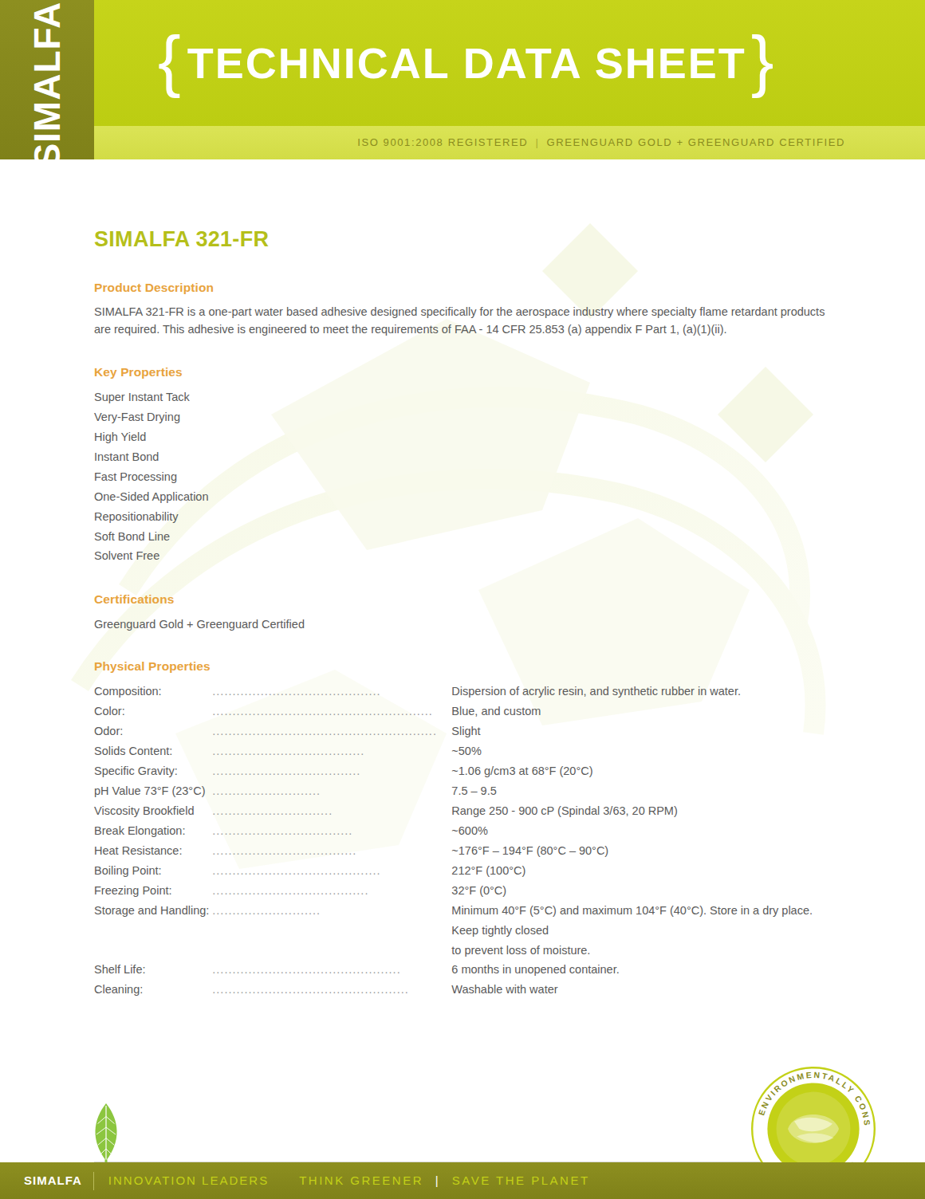SIMALFA®
{TECHNICAL DATA SHEET}
ISO 9001:2008 REGISTERED | GREENGUARD GOLD + GREENGUARD CERTIFIED
SIMALFA 321-FR
Product Description
SIMALFA 321-FR is a one-part water based adhesive designed specifically for the aerospace industry where specialty flame retardant products are required. This adhesive is engineered to meet the requirements of FAA - 14 CFR 25.853 (a) appendix F Part 1, (a)(1)(ii).
Key Properties
Super Instant Tack
Very-Fast Drying
High Yield
Instant Bond
Fast Processing
One-Sided Application
Repositionability
Soft Bond Line
Solvent Free
Certifications
Greenguard Gold + Greenguard Certified
Physical Properties
| Composition: | .......................................... | Dispersion of acrylic resin, and synthetic rubber in water. |
| Color: | ....................................................... | Blue, and custom |
| Odor: | ........................................................ | Slight |
| Solids Content: | ...................................... | ~50% |
| Specific Gravity: | ..................................... | ~1.06 g/cm3 at 68°F (20°C) |
| pH Value 73°F (23°C) | ........................... | 7.5 – 9.5 |
| Viscosity Brookfield | .............................. | Range 250 - 900 cP (Spindal 3/63, 20 RPM) |
| Break Elongation: | ................................... | ~600% |
| Heat Resistance: | .................................... | ~176°F – 194°F (80°C – 90°C) |
| Boiling Point: | .......................................... | 212°F (100°C) |
| Freezing Point: | ....................................... | 32°F (0°C) |
| Storage and Handling: | ........................... | Minimum 40°F (5°C) and maximum 104°F (40°C). Store in a dry place. Keep tightly closed to prevent loss of moisture. |
| Shelf Life: | ............................................... | 6 months in unopened container. |
| Cleaning: | ................................................. | Washable with water |
ENVIRONMENTALLY CONSCIOUS PRODUCTS
SIMALFA INNOVATION LEADERS THINK GREENER | SAVE THE PLANET